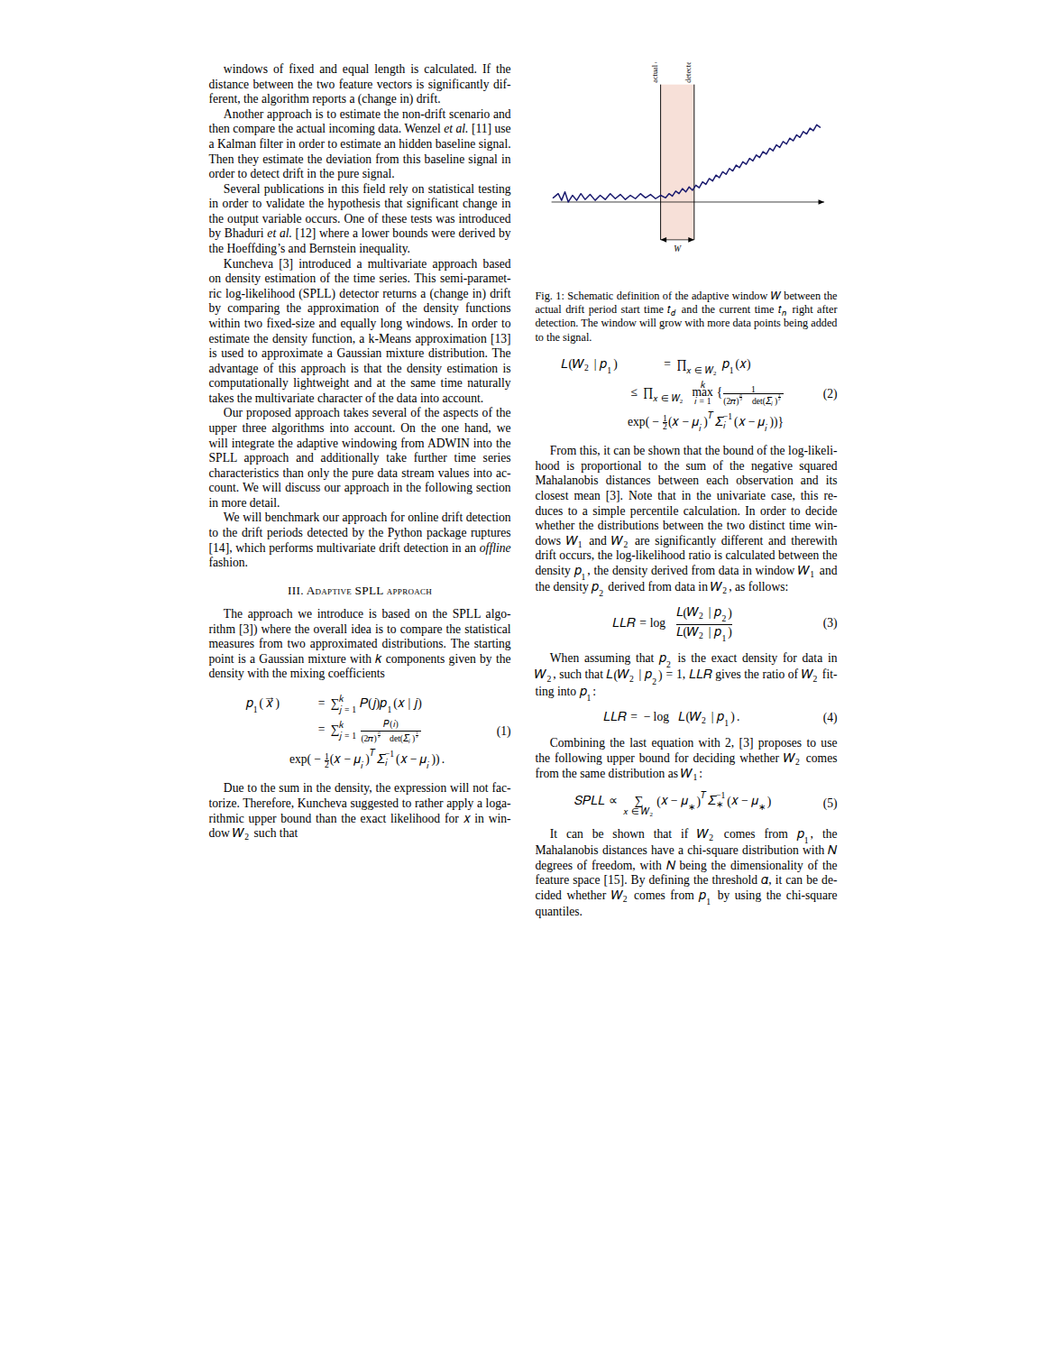windows of fixed and equal length is calculated. If the distance between the two feature vectors is significantly different, the algorithm reports a (change in) drift.
Another approach is to estimate the non-drift scenario and then compare the actual incoming data. Wenzel et al. [11] use a Kalman filter in order to estimate an hidden baseline signal. Then they estimate the deviation from this baseline signal in order to detect drift in the pure signal.
Several publications in this field rely on statistical testing in order to validate the hypothesis that significant change in the output variable occurs. One of these tests was introduced by Bhaduri et al. [12] where a lower bounds were derived by the Hoeffding’s and Bernstein inequality.
Kuncheva [3] introduced a multivariate approach based on density estimation of the time series. This semi-parametric log-likelihood (SPLL) detector returns a (change in) drift by comparing the approximation of the density functions within two fixed-size and equally long windows. In order to estimate the density function, a k-Means approximation [13] is used to approximate a Gaussian mixture distribution. The advantage of this approach is that the density estimation is computationally lightweight and at the same time naturally takes the multivariate character of the data into account.
Our proposed approach takes several of the aspects of the upper three algorithms into account. On the one hand, we will integrate the adaptive windowing from ADWIN into the SPLL approach and additionally take further time series characteristics than only the pure data stream values into account. We will discuss our approach in the following section in more detail.
We will benchmark our approach for online drift detection to the drift periods detected by the Python package ruptures [14], which performs multivariate drift detection in an offline fashion.
III. Adaptive SPLL approach
The approach we introduce is based on the SPLL algorithm [3]) where the overall idea is to compare the statistical measures from two approximated distributions. The starting point is a Gaussian mixture with k components given by the density with the mixing coefficients
p1(x→) =∑j=1kP(j)p1(x|j) =∑j=1kP(i)(2π)n2 det(Σi)12 exp(−12(x−μi)TΣi−1(x−μi)).
(1)
Due to the sum in the density, the expression will not factorize. Therefore, Kuncheva suggested to rather apply a logarithmic upper bound than the exact likelihood for x in window W2 such that
W actual drift start detected drift start
Fig. 1: Schematic definition of the adaptive window W between the actual drift period start time td and the current time tn right after detection. The window will grow with more data points being added to the signal.
L(W2|p1) =∏x∈W2p1(x) ≤ ∏x∈W2 maxi=1k { 1(2π)n2 det(Σi)12 exp(−12(x−μi)TΣi−1(x−μi)) }
(2)
From this, it can be shown that the bound of the log-likelihood is proportional to the sum of the negative squared Mahalanobis distances between each observation and its closest mean [3]. Note that in the univariate case, this reduces to a simple percentile calculation. In order to decide whether the distributions between the two distinct time windows W1 and W2 are significantly different and therewith drift occurs, the log-likelihood ratio is calculated between the density p1, the density derived from data in window W1 and the density p2 derived from data in W2, as follows:
LLR=log  L(W2|p2) L(W2|p1)
(3)
When assuming that p2 is the exact density for data in W2, such that L(W2|p2)=1, LLR gives the ratio of W2 fitting into p1:
LLR=−log L(W2|p1).
(4)
Combining the last equation with 2, [3] proposes to use the following upper bound for deciding whether W2 comes from the same distribution as W1:
SPLL∝ ∑x∈W2 (x−μ∗)T Σ∗−1 (x−μ∗)
(5)
It can be shown that if W2 comes from p1, the Mahalanobis distances have a chi-square distribution with N degrees of freedom, with N being the dimensionality of the feature space [15]. By defining the threshold α, it can be decided whether W2 comes from p1 by using the chi-square quantiles.